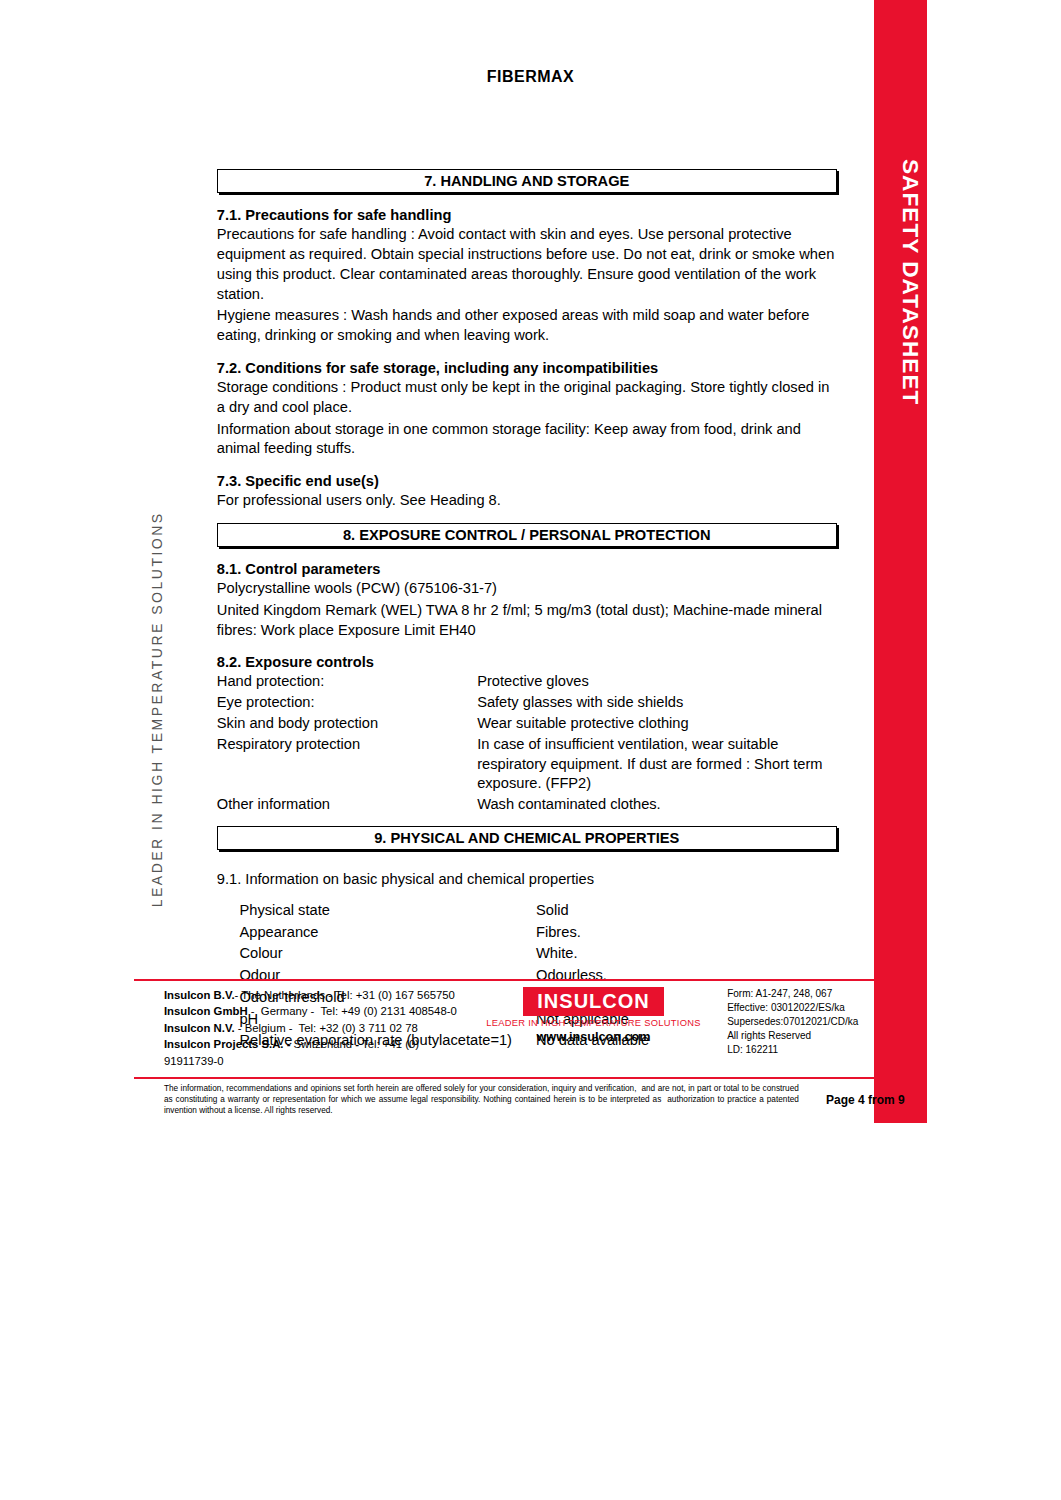SAFETY DATASHEET
LEADER IN HIGH TEMPERATURE SOLUTIONS
FIBERMAX
7. HANDLING AND STORAGE
7.1. Precautions for safe handling
Precautions for safe handling : Avoid contact with skin and eyes. Use personal protective equipment as required. Obtain special instructions before use. Do not eat, drink or smoke when using this product. Clear contaminated areas thoroughly. Ensure good ventilation of the work station.
Hygiene measures : Wash hands and other exposed areas with mild soap and water before eating, drinking or smoking and when leaving work.
7.2. Conditions for safe storage, including any incompatibilities
Storage conditions : Product must only be kept in the original packaging. Store tightly closed in a dry and cool place.
Information about storage in one common storage facility: Keep away from food, drink and animal feeding stuffs.
7.3. Specific end use(s)
For professional users only. See Heading 8.
8. EXPOSURE CONTROL / PERSONAL PROTECTION
8.1. Control parameters
Polycrystalline wools (PCW) (675106-31-7)
United Kingdom Remark (WEL) TWA 8 hr 2 f/ml; 5 mg/m3 (total dust); Machine-made mineral fibres: Work place Exposure Limit EH40
8.2. Exposure controls
| Hand protection: | Protective gloves |
| Eye protection: | Safety glasses with side shields |
| Skin and body protection | Wear suitable protective clothing |
| Respiratory protection | In case of insufficient ventilation, wear suitable respiratory equipment. If dust are formed : Short term exposure. (FFP2) |
| Other information | Wash contaminated clothes. |
9. PHYSICAL AND CHEMICAL PROPERTIES
9.1. Information on basic physical and chemical properties
| Physical state | Solid |
| Appearance | Fibres. |
| Colour | White. |
| Odour | Odourless. |
| Odour threshold | No data available |
| pH | Not applicable |
| Relative evaporation rate (butylacetate=1) | No data available |
Insulcon B.V.- The Netherlands - Tel: +31 (0) 167 565750
Insulcon GmbH - Germany - Tel: +49 (0) 2131 408548-0
Insulcon N.V. - Belgium - Tel: +32 (0) 3 711 02 78
Insulcon Projects S.A. - Switzerland - Tel: +41 (0) 91911739-0
INSULCON
LEADER IN HIGH TEMPERATURE SOLUTIONS
www.insulcon.com
Form: A1-247, 248, 067
Effective: 03012022/ES/ka
Supersedes:07012021/CD/ka
All rights Reserved
LD: 162211
The information, recommendations and opinions set forth herein are offered solely for your consideration, inquiry and verification, and are not, in part or total to be construed as constituting a warranty or representation for which we assume legal responsibility. Nothing contained herein is to be interpreted as authorization to practice a patented invention without a license. All rights reserved.
Page 4 from 9